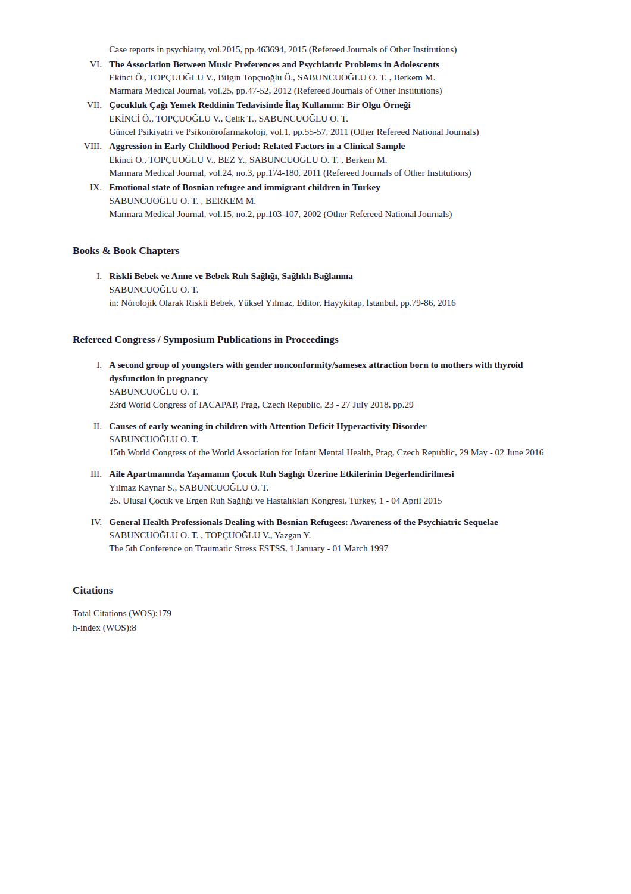Case reports in psychiatry, vol.2015, pp.463694, 2015 (Refereed Journals of Other Institutions)
VI.
The Association Between Music Preferences and Psychiatric Problems in Adolescents
Ekinci Ö., TOPÇUOĞLU V., Bilgin Topçuoğlu Ö., SABUNCUOĞLU O. T. , Berkem M.
Marmara Medical Journal, vol.25, pp.47-52, 2012 (Refereed Journals of Other Institutions)
VII.
Çocukluk Çağı Yemek Reddinin Tedavisinde İlaç Kullanımı: Bir Olgu Örneği
EKİNCİ Ö., TOPÇUOĞLU V., Çelik T., SABUNCUOĞLU O. T.
Güncel Psikiyatri ve Psikonörofarmakoloji, vol.1, pp.55-57, 2011 (Other Refereed National Journals)
VIII.
Aggression in Early Childhood Period: Related Factors in a Clinical Sample
Ekinci O., TOPÇUOĞLU V., BEZ Y., SABUNCUOĞLU O. T. , Berkem M.
Marmara Medical Journal, vol.24, no.3, pp.174-180, 2011 (Refereed Journals of Other Institutions)
IX.
Emotional state of Bosnian refugee and immigrant children in Turkey
SABUNCUOĞLU O. T. , BERKEM M.
Marmara Medical Journal, vol.15, no.2, pp.103-107, 2002 (Other Refereed National Journals)
Books & Book Chapters
I.
Riskli Bebek ve Anne ve Bebek Ruh Sağlığı, Sağlıklı Bağlanma
SABUNCUOĞLU O. T.
in: Nörolojik Olarak Riskli Bebek, Yüksel Yılmaz, Editor, Hayykitap, İstanbul, pp.79-86, 2016
Refereed Congress / Symposium Publications in Proceedings
I.
A second group of youngsters with gender nonconformity/samesex attraction born to mothers with thyroid dysfunction in pregnancy
SABUNCUOĞLU O. T.
23rd World Congress of IACAPAP, Prag, Czech Republic, 23 - 27 July 2018, pp.29
II.
Causes of early weaning in children with Attention Deficit Hyperactivity Disorder
SABUNCUOĞLU O. T.
15th World Congress of the World Association for Infant Mental Health, Prag, Czech Republic, 29 May - 02 June 2016
III.
Aile Apartmanında Yaşamanın Çocuk Ruh Sağlığı Üzerine Etkilerinin Değerlendirilmesi
Yılmaz Kaynar S., SABUNCUOĞLU O. T.
25. Ulusal Çocuk ve Ergen Ruh Sağlığı ve Hastalıkları Kongresi, Turkey, 1 - 04 April 2015
IV.
General Health Professionals Dealing with Bosnian Refugees: Awareness of the Psychiatric Sequelae
SABUNCUOĞLU O. T. , TOPÇUOĞLU V., Yazgan Y.
The 5th Conference on Traumatic Stress ESTSS, 1 January - 01 March 1997
Citations
Total Citations (WOS):179
h-index (WOS):8